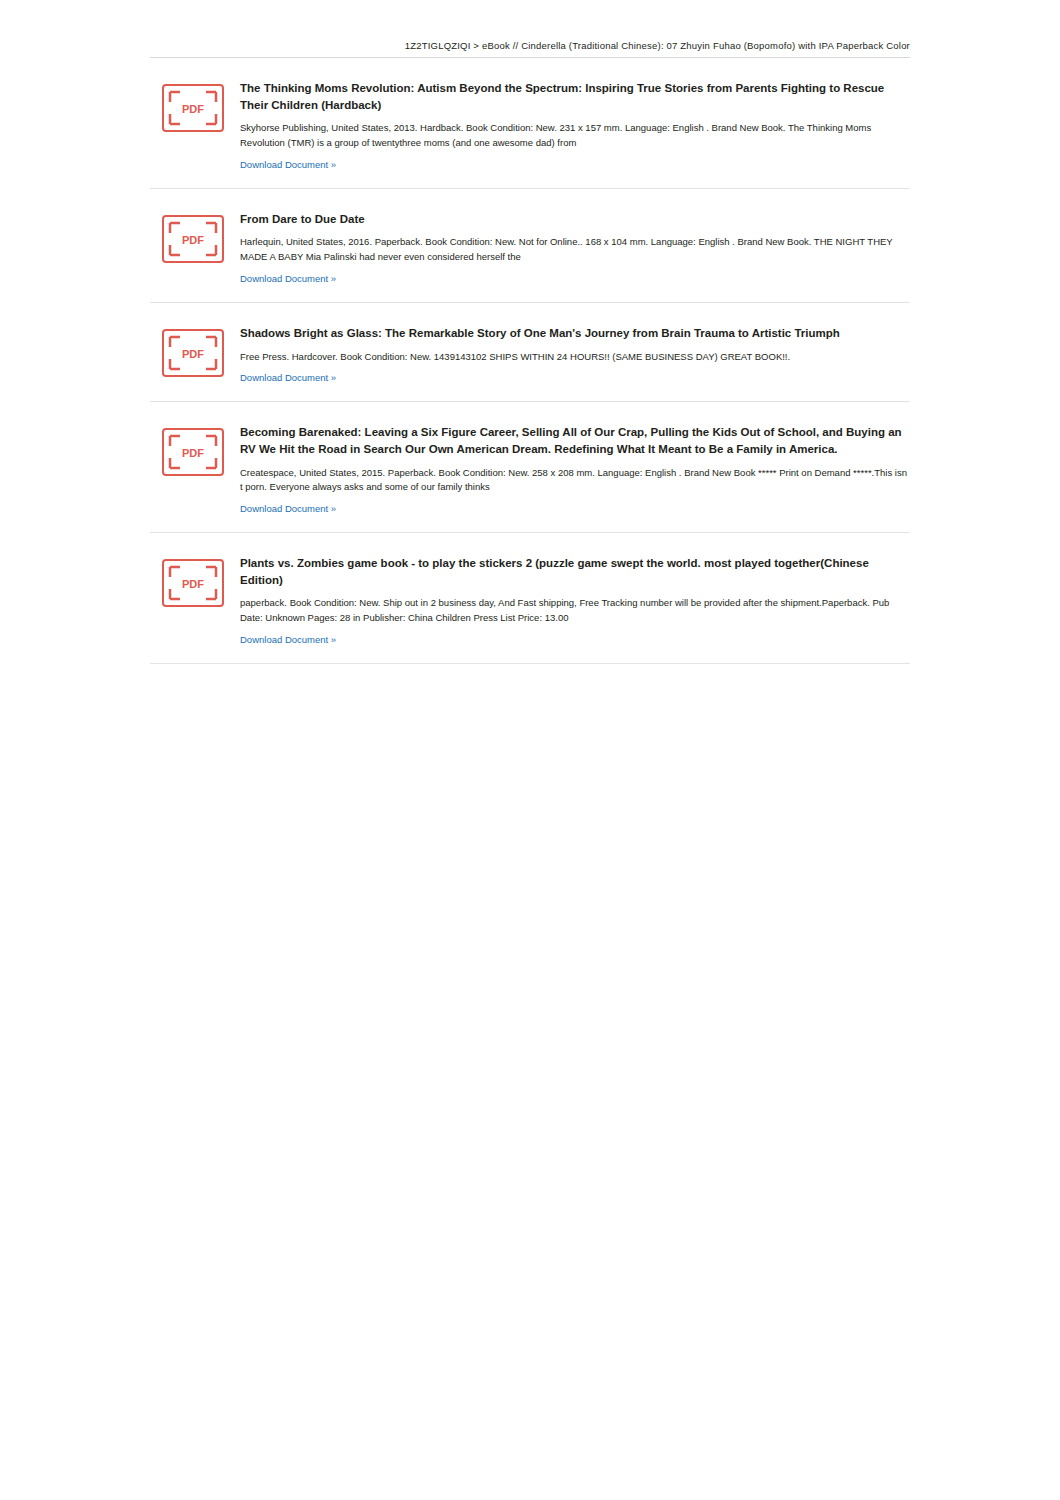1Z2TIGLQZIQI > eBook // Cinderella (Traditional Chinese): 07 Zhuyin Fuhao (Bopomofo) with IPA Paperback Color
PDF
The Thinking Moms Revolution: Autism Beyond the Spectrum: Inspiring True Stories from Parents Fighting to Rescue Their Children (Hardback)
Skyhorse Publishing, United States, 2013. Hardback. Book Condition: New. 231 x 157 mm. Language: English . Brand New Book. The Thinking Moms Revolution (TMR) is a group of twentythree moms (and one awesome dad) from
Download Document »
PDF
From Dare to Due Date
Harlequin, United States, 2016. Paperback. Book Condition: New. Not for Online.. 168 x 104 mm. Language: English . Brand New Book. THE NIGHT THEY MADE A BABY Mia Palinski had never even considered herself the
Download Document »
PDF
Shadows Bright as Glass: The Remarkable Story of One Man's Journey from Brain Trauma to Artistic Triumph
Free Press. Hardcover. Book Condition: New. 1439143102 SHIPS WITHIN 24 HOURS!! (SAME BUSINESS DAY) GREAT BOOK!!.
Download Document »
PDF
Becoming Barenaked: Leaving a Six Figure Career, Selling All of Our Crap, Pulling the Kids Out of School, and Buying an RV We Hit the Road in Search Our Own American Dream. Redefining What It Meant to Be a Family in America.
Createspace, United States, 2015. Paperback. Book Condition: New. 258 x 208 mm. Language: English . Brand New Book ***** Print on Demand *****.This isn t porn. Everyone always asks and some of our family thinks
Download Document »
PDF
Plants vs. Zombies game book - to play the stickers 2 (puzzle game swept the world. most played together(Chinese Edition)
paperback. Book Condition: New. Ship out in 2 business day, And Fast shipping, Free Tracking number will be provided after the shipment.Paperback. Pub Date: Unknown Pages: 28 in Publisher: China Children Press List Price: 13.00
Download Document »